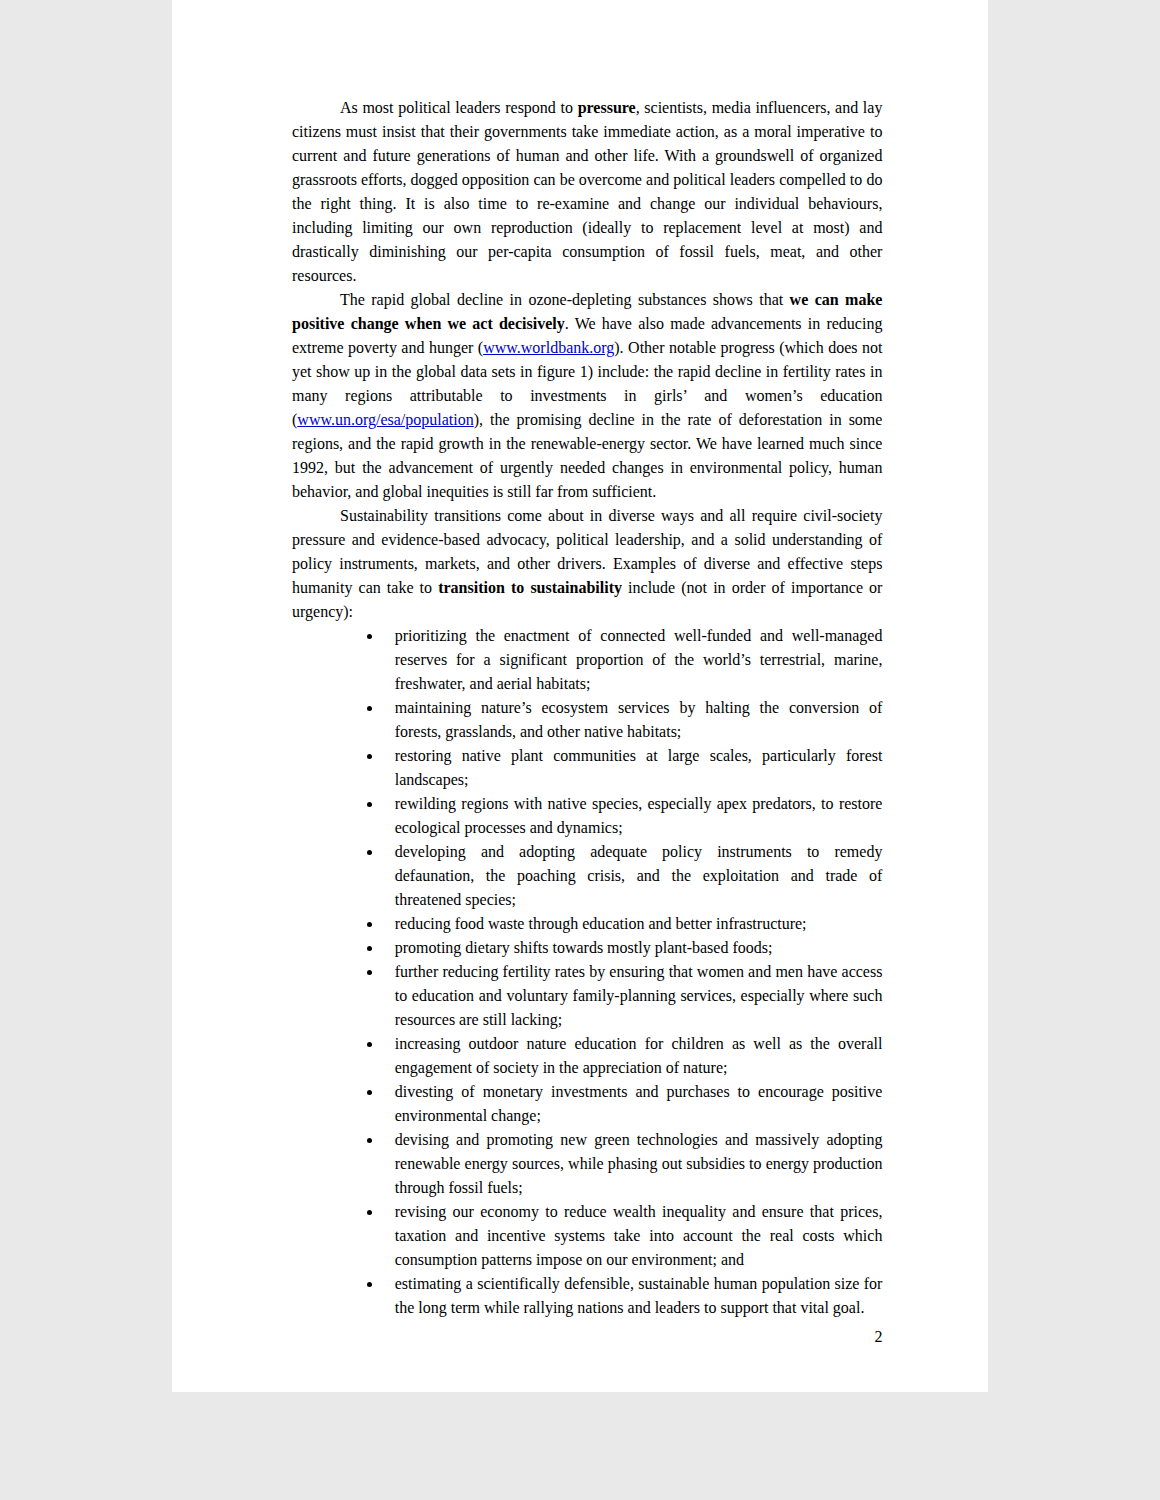As most political leaders respond to pressure, scientists, media influencers, and lay citizens must insist that their governments take immediate action, as a moral imperative to current and future generations of human and other life. With a groundswell of organized grassroots efforts, dogged opposition can be overcome and political leaders compelled to do the right thing. It is also time to re-examine and change our individual behaviours, including limiting our own reproduction (ideally to replacement level at most) and drastically diminishing our per-capita consumption of fossil fuels, meat, and other resources.
The rapid global decline in ozone-depleting substances shows that we can make positive change when we act decisively. We have also made advancements in reducing extreme poverty and hunger (www.worldbank.org). Other notable progress (which does not yet show up in the global data sets in figure 1) include: the rapid decline in fertility rates in many regions attributable to investments in girls’ and women’s education (www.un.org/esa/population), the promising decline in the rate of deforestation in some regions, and the rapid growth in the renewable-energy sector. We have learned much since 1992, but the advancement of urgently needed changes in environmental policy, human behavior, and global inequities is still far from sufficient.
Sustainability transitions come about in diverse ways and all require civil-society pressure and evidence-based advocacy, political leadership, and a solid understanding of policy instruments, markets, and other drivers. Examples of diverse and effective steps humanity can take to transition to sustainability include (not in order of importance or urgency):
prioritizing the enactment of connected well-funded and well-managed reserves for a significant proportion of the world’s terrestrial, marine, freshwater, and aerial habitats;
maintaining nature’s ecosystem services by halting the conversion of forests, grasslands, and other native habitats;
restoring native plant communities at large scales, particularly forest landscapes;
rewilding regions with native species, especially apex predators, to restore ecological processes and dynamics;
developing and adopting adequate policy instruments to remedy defaunation, the poaching crisis, and the exploitation and trade of threatened species;
reducing food waste through education and better infrastructure;
promoting dietary shifts towards mostly plant-based foods;
further reducing fertility rates by ensuring that women and men have access to education and voluntary family-planning services, especially where such resources are still lacking;
increasing outdoor nature education for children as well as the overall engagement of society in the appreciation of nature;
divesting of monetary investments and purchases to encourage positive environmental change;
devising and promoting new green technologies and massively adopting renewable energy sources, while phasing out subsidies to energy production through fossil fuels;
revising our economy to reduce wealth inequality and ensure that prices, taxation and incentive systems take into account the real costs which consumption patterns impose on our environment; and
estimating a scientifically defensible, sustainable human population size for the long term while rallying nations and leaders to support that vital goal.
2